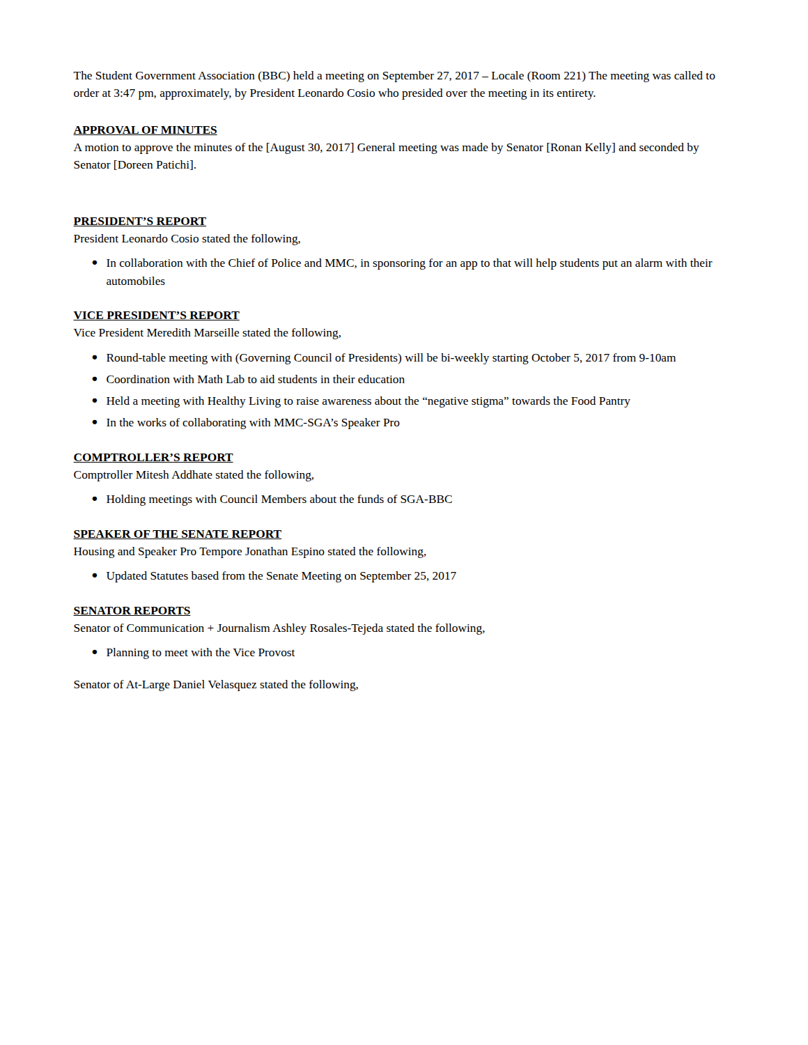The Student Government Association (BBC) held a meeting on September 27, 2017 – Locale (Room 221) The meeting was called to order at 3:47 pm, approximately, by President Leonardo Cosio who presided over the meeting in its entirety.
APPROVAL OF MINUTES
A motion to approve the minutes of the [August 30, 2017] General meeting was made by Senator [Ronan Kelly] and seconded by Senator [Doreen Patichi].
PRESIDENT’S REPORT
President Leonardo Cosio stated the following,
In collaboration with the Chief of Police and MMC, in sponsoring for an app to that will help students put an alarm with their automobiles
VICE PRESIDENT’S REPORT
Vice President Meredith Marseille stated the following,
Round-table meeting with (Governing Council of Presidents) will be bi-weekly starting October 5, 2017 from 9-10am
Coordination with Math Lab to aid students in their education
Held a meeting with Healthy Living to raise awareness about the “negative stigma” towards the Food Pantry
In the works of collaborating with MMC-SGA’s Speaker Pro
COMPTROLLER’S REPORT
Comptroller Mitesh Addhate stated the following,
Holding meetings with Council Members about the funds of SGA-BBC
SPEAKER OF THE SENATE REPORT
Housing and Speaker Pro Tempore Jonathan Espino stated the following,
Updated Statutes based from the Senate Meeting on September 25, 2017
SENATOR REPORTS
Senator of Communication + Journalism Ashley Rosales-Tejeda stated the following,
Planning to meet with the Vice Provost
Senator of At-Large Daniel Velasquez stated the following,